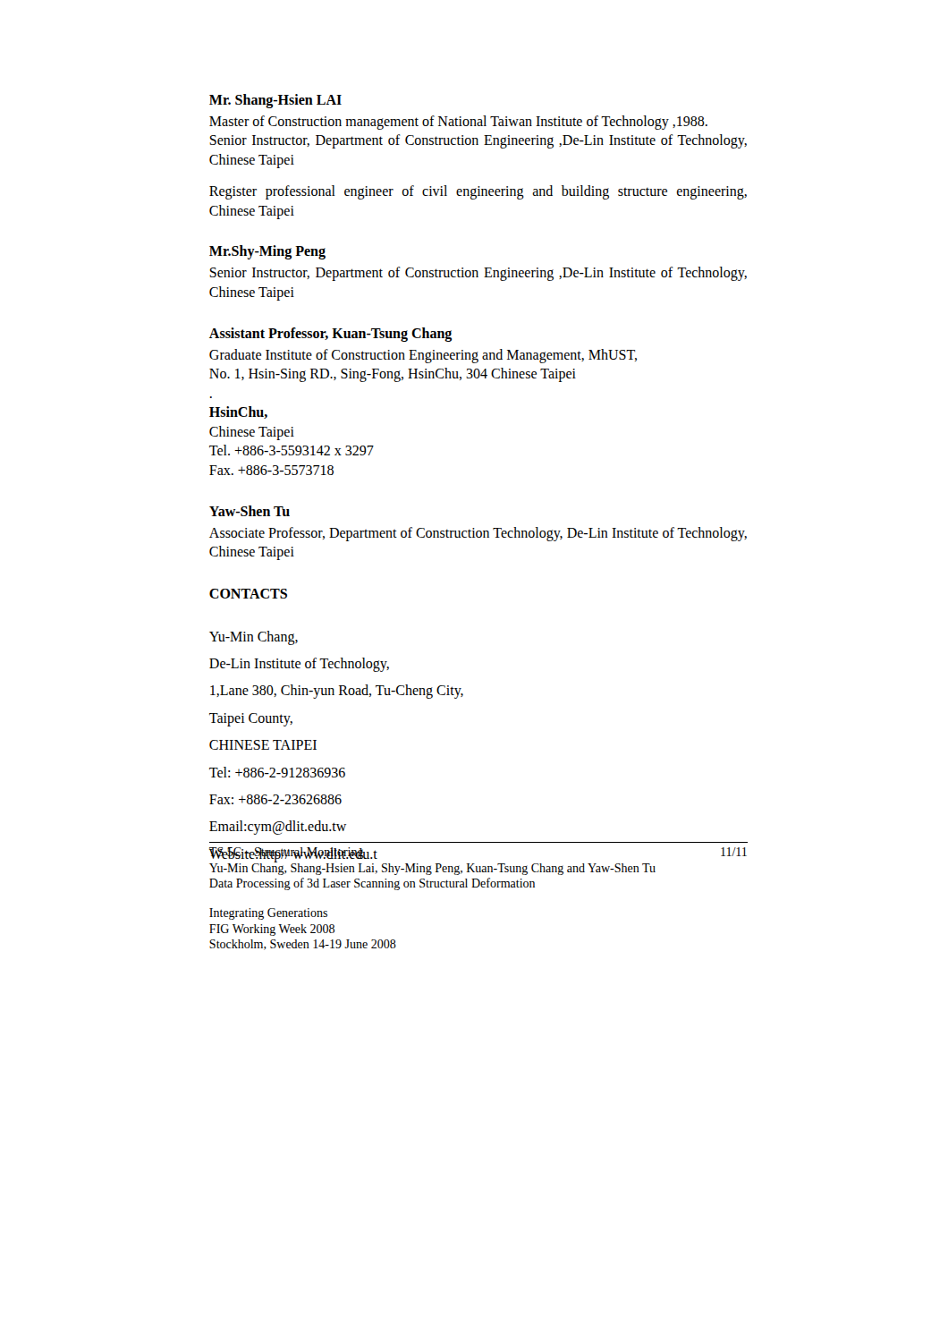Mr. Shang-Hsien LAI
Master of Construction management of National Taiwan Institute of Technology ,1988.
Senior Instructor, Department of Construction Engineering ,De-Lin Institute of Technology, Chinese Taipei
Register professional engineer of civil engineering and building structure engineering, Chinese Taipei
Mr.Shy-Ming Peng
Senior Instructor, Department of Construction Engineering ,De-Lin Institute of Technology, Chinese Taipei
Assistant Professor, Kuan-Tsung Chang
Graduate Institute of Construction Engineering and Management, MhUST,
No. 1, Hsin-Sing RD., Sing-Fong, HsinChu, 304 Chinese Taipei
.
HsinChu,
Chinese Taipei
Tel. +886-3-5593142 x 3297
Fax. +886-3-5573718
Yaw-Shen Tu
Associate Professor, Department of Construction Technology, De-Lin Institute of Technology, Chinese Taipei
CONTACTS
Yu-Min Chang,
De-Lin Institute of Technology,
1,Lane 380, Chin-yun Road, Tu-Cheng City,
Taipei County,
CHINESE TAIPEI
Tel: +886-2-912836936
Fax: +886-2-23626886
Email:cym@dlit.edu.tw
Website:http// www.dlit.edu.t
TS 5C – Structural Monitoring
Yu-Min Chang, Shang-Hsien Lai, Shy-Ming Peng, Kuan-Tsung Chang and Yaw-Shen Tu
Data Processing of 3d Laser Scanning on Structural Deformation
11/11
Integrating Generations
FIG Working Week 2008
Stockholm, Sweden 14-19 June 2008